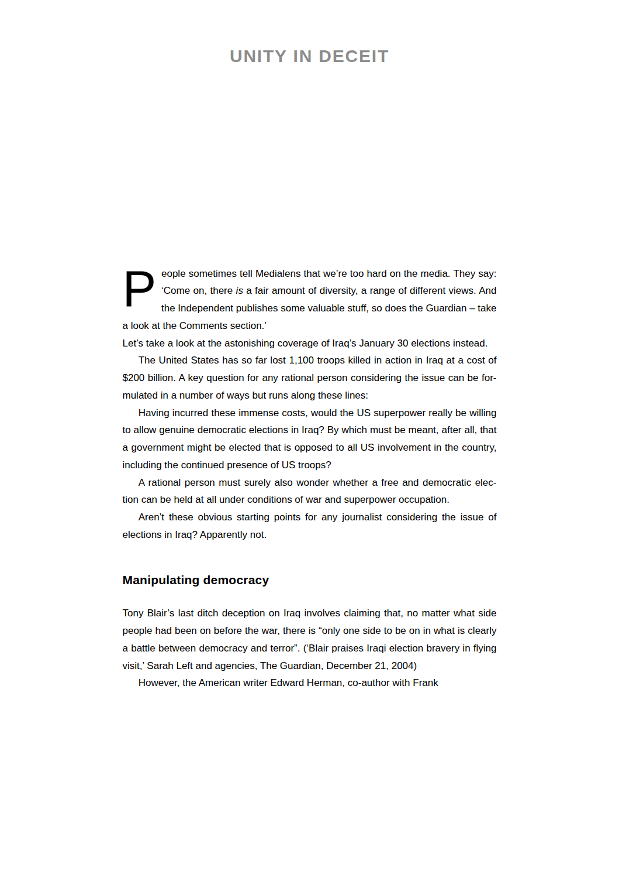Unity in Deceit
People sometimes tell Medialens that we’re too hard on the media. They say: ‘Come on, there is a fair amount of diversity, a range of different views. And the Independent publishes some valuable stuff, so does the Guardian – take a look at the Comments section.’
Let’s take a look at the astonishing coverage of Iraq’s January 30 elections instead.
The United States has so far lost 1,100 troops killed in action in Iraq at a cost of $200 billion. A key question for any rational person considering the issue can be formulated in a number of ways but runs along these lines:
Having incurred these immense costs, would the US superpower really be willing to allow genuine democratic elections in Iraq? By which must be meant, after all, that a government might be elected that is opposed to all US involvement in the country, including the continued presence of US troops?
A rational person must surely also wonder whether a free and democratic election can be held at all under conditions of war and superpower occupation.
Aren’t these obvious starting points for any journalist considering the issue of elections in Iraq? Apparently not.
Manipulating democracy
Tony Blair’s last ditch deception on Iraq involves claiming that, no matter what side people had been on before the war, there is “only one side to be on in what is clearly a battle between democracy and terror”. (‘Blair praises Iraqi election bravery in flying visit,’ Sarah Left and agencies, The Guardian, December 21, 2004)
However, the American writer Edward Herman, co-author with Frank